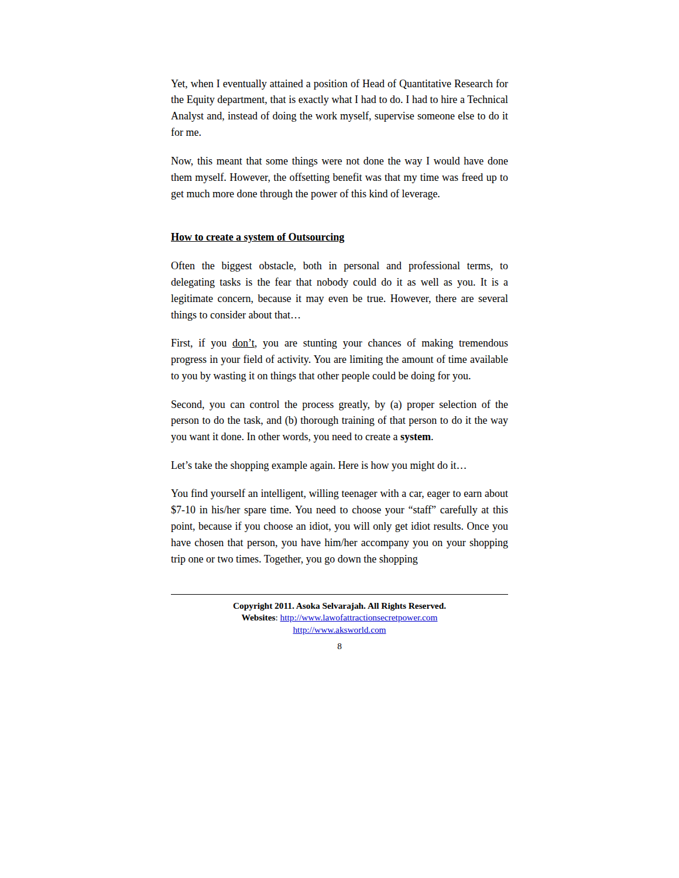Yet, when I eventually attained a position of Head of Quantitative Research for the Equity department, that is exactly what I had to do. I had to hire a Technical Analyst and, instead of doing the work myself, supervise someone else to do it for me.
Now, this meant that some things were not done the way I would have done them myself. However, the offsetting benefit was that my time was freed up to get much more done through the power of this kind of leverage.
How to create a system of Outsourcing
Often the biggest obstacle, both in personal and professional terms, to delegating tasks is the fear that nobody could do it as well as you. It is a legitimate concern, because it may even be true. However, there are several things to consider about that…
First, if you don’t, you are stunting your chances of making tremendous progress in your field of activity. You are limiting the amount of time available to you by wasting it on things that other people could be doing for you.
Second, you can control the process greatly, by (a) proper selection of the person to do the task, and (b) thorough training of that person to do it the way you want it done. In other words, you need to create a system.
Let’s take the shopping example again. Here is how you might do it…
You find yourself an intelligent, willing teenager with a car, eager to earn about $7-10 in his/her spare time. You need to choose your “staff” carefully at this point, because if you choose an idiot, you will only get idiot results. Once you have chosen that person, you have him/her accompany you on your shopping trip one or two times. Together, you go down the shopping
Copyright 2011. Asoka Selvarajah. All Rights Reserved.
Websites: http://www.lawofattractionsecretpower.com
http://www.aksworld.com
8